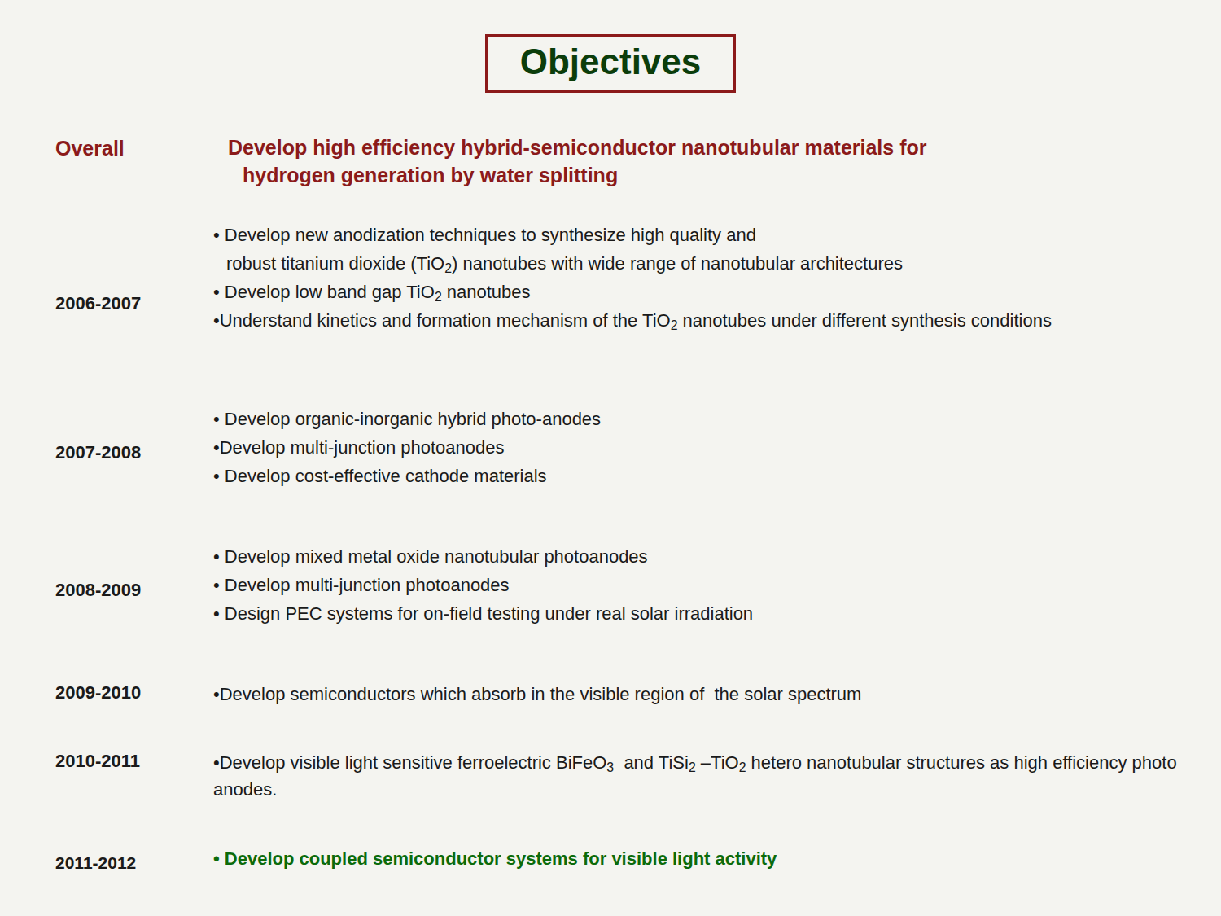Objectives
Overall
Develop high efficiency hybrid-semiconductor nanotubular materials for hydrogen generation by water splitting
2006-2007
• Develop new anodization techniques to synthesize high quality and
robust titanium dioxide (TiO2) nanotubes with wide range of nanotubular architectures
• Develop low band gap TiO2 nanotubes
•Understand kinetics and formation mechanism of the TiO2 nanotubes under different synthesis conditions
2007-2008
• Develop organic-inorganic hybrid photo-anodes
•Develop multi-junction photoanodes
• Develop cost-effective cathode materials
2008-2009
• Develop mixed metal oxide nanotubular photoanodes
• Develop multi-junction photoanodes
• Design PEC systems for on-field testing under real solar irradiation
2009-2010
•Develop semiconductors which absorb in the visible region of the solar spectrum
2010-2011
•Develop visible light sensitive ferroelectric BiFeO3 and TiSi2 –TiO2 hetero nanotubular structures as high efficiency photo anodes.
2011-2012
• Develop coupled semiconductor systems for visible light activity